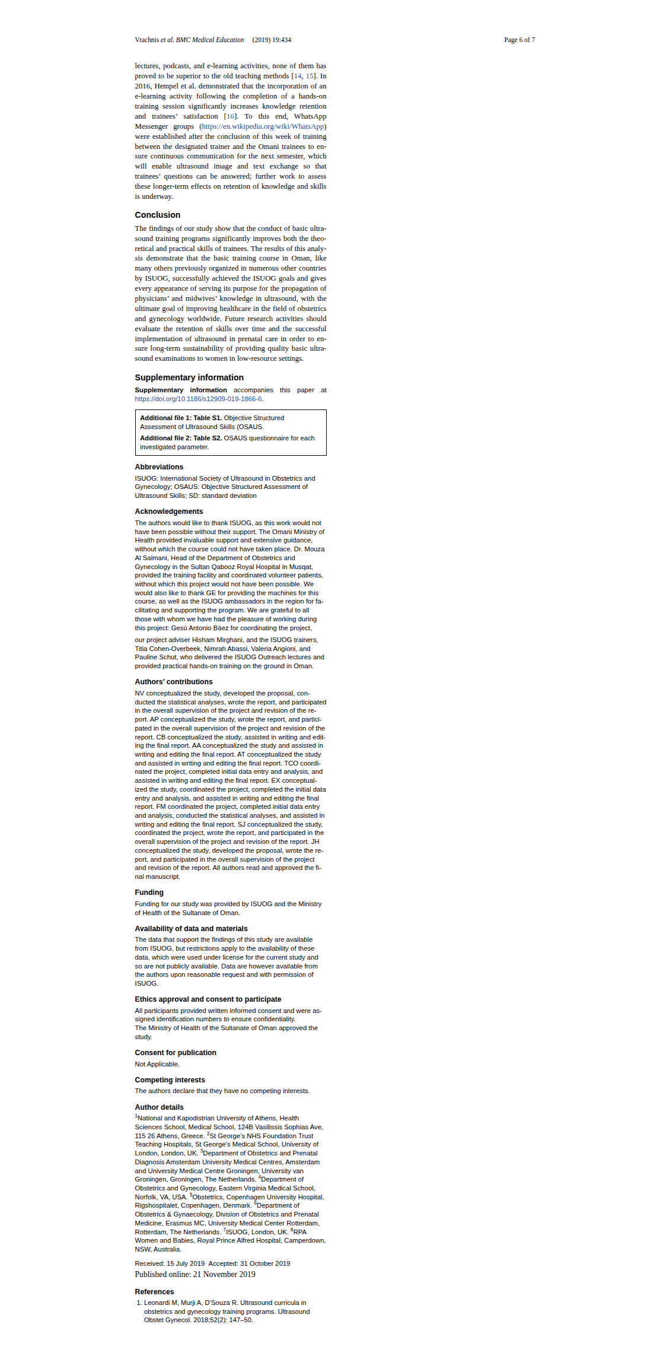Vrachnis et al. BMC Medical Education (2019) 19:434
Page 6 of 7
lectures, podcasts, and e-learning activities, none of them has proved to be superior to the old teaching methods [14, 15]. In 2016, Hempel et al. demonstrated that the incorporation of an e-learning activity following the completion of a hands-on training session significantly increases knowledge retention and trainees’ satisfaction [16]. To this end, WhatsApp Messenger groups (https://en.wikipedia.org/wiki/WhatsApp) were established after the conclusion of this week of training between the designated trainer and the Omani trainees to ensure continuous communication for the next semester, which will enable ultrasound image and text exchange so that trainees’ questions can be answered; further work to assess these longer-term effects on retention of knowledge and skills is underway.
Conclusion
The findings of our study show that the conduct of basic ultrasound training programs significantly improves both the theoretical and practical skills of trainees. The results of this analysis demonstrate that the basic training course in Oman, like many others previously organized in numerous other countries by ISUOG, successfully achieved the ISUOG goals and gives every appearance of serving its purpose for the propagation of physicians’ and midwives’ knowledge in ultrasound, with the ultimate goal of improving healthcare in the field of obstetrics and gynecology worldwide. Future research activities should evaluate the retention of skills over time and the successful implementation of ultrasound in prenatal care in order to ensure long-term sustainability of providing quality basic ultrasound examinations to women in low-resource settings.
Supplementary information
Supplementary information accompanies this paper at https://doi.org/10.1186/s12909-019-1866-6.
Additional file 1: Table S1. Objective Structured Assessment of Ultrasound Skills (OSAUS.
Additional file 2: Table S2. OSAUS questionnaire for each investigated parameter.
Abbreviations
ISUOG: International Society of Ultrasound in Obstetrics and Gynecology; OSAUS: Objective Structured Assessment of Ultrasound Skills; SD: standard deviation
Acknowledgements
The authors would like to thank ISUOG, as this work would not have been possible without their support. The Omani Ministry of Health provided invaluable support and extensive guidance, without which the course could not have taken place. Dr. Mouza Al Salmani, Head of the Department of Obstetrics and Gynecology in the Sultan Qabooz Royal Hospital in Musqat, provided the training facility and coordinated volunteer patients, without which this project would not have been possible. We would also like to thank GE for providing the machines for this course, as well as the ISUOG ambassadors in the region for facilitating and supporting the program. We are grateful to all those with whom we have had the pleasure of working during this project: Gesù Antonio Báez for coordinating the project,
our project adviser Hisham Mirghani, and the ISUOG trainers, Titia Cohen-Overbeek, Nimrah Abassi, Valeria Angioni, and Pauline Schut, who delivered the ISUOG Outreach lectures and provided practical hands-on training on the ground in Oman.
Authors’ contributions
NV conceptualized the study, developed the proposal, conducted the statistical analyses, wrote the report, and participated in the overall supervision of the project and revision of the report. AP conceptualized the study, wrote the report, and participated in the overall supervision of the project and revision of the report. CB conceptualized the study, assisted in writing and editing the final report. AA conceptualized the study and assisted in writing and editing the final report. AT conceptualized the study and assisted in writing and editing the final report. TCO coordinated the project, completed initial data entry and analysis, and assisted in writing and editing the final report. EX conceptualized the study, coordinated the project, completed the initial data entry and analysis, and assisted in writing and editing the final report. FM coordinated the project, completed initial data entry and analysis, conducted the statistical analyses, and assisted in writing and editing the final report. SJ conceptualized the study, coordinated the project, wrote the report, and participated in the overall supervision of the project and revision of the report. JH conceptualized the study, developed the proposal, wrote the report, and participated in the overall supervision of the project and revision of the report. All authors read and approved the final manuscript.
Funding
Funding for our study was provided by ISUOG and the Ministry of Health of the Sultanate of Oman.
Availability of data and materials
The data that support the findings of this study are available from ISUOG, but restrictions apply to the availability of these data, which were used under license for the current study and so are not publicly available. Data are however available from the authors upon reasonable request and with permission of ISUOG.
Ethics approval and consent to participate
All participants provided written informed consent and were assigned identification numbers to ensure confidentiality.
The Ministry of Health of the Sultanate of Oman approved the study.
Consent for publication
Not Applicable.
Competing interests
The authors declare that they have no competing interests.
Author details
1National and Kapodistrian University of Athens, Health Sciences School, Medical School, 124B Vasilissis Sophias Ave, 115 26 Athens, Greece. 2St George’s NHS Foundation Trust Teaching Hospitals, St George’s Medical School, University of London, London, UK. 3Department of Obstetrics and Prenatal Diagnosis Amsterdam University Medical Centres, Amsterdam and University Medical Centre Groningen, University van Groningen, Groningen, The Netherlands. 4Department of Obstetrics and Gynecology, Eastern Virginia Medical School, Norfolk, VA, USA. 5Obstetrics, Copenhagen University Hospital, Rigshospitalet, Copenhagen, Denmark. 6Department of Obstetrics & Gynaecology, Division of Obstetrics and Prenatal Medicine, Erasmus MC, University Medical Center Rotterdam, Rotterdam, The Netherlands. 7ISUOG, London, UK. 8RPA Women and Babies, Royal Prince Alfred Hospital, Camperdown, NSW, Australia.
Received: 15 July 2019 Accepted: 31 October 2019
Published online: 21 November 2019
References
Leonardi M, Murji A, D’Souza R. Ultrasound curricula in obstetrics and gynecology training programs. Ultrasound Obstet Gynecol. 2018;52(2): 147–50.